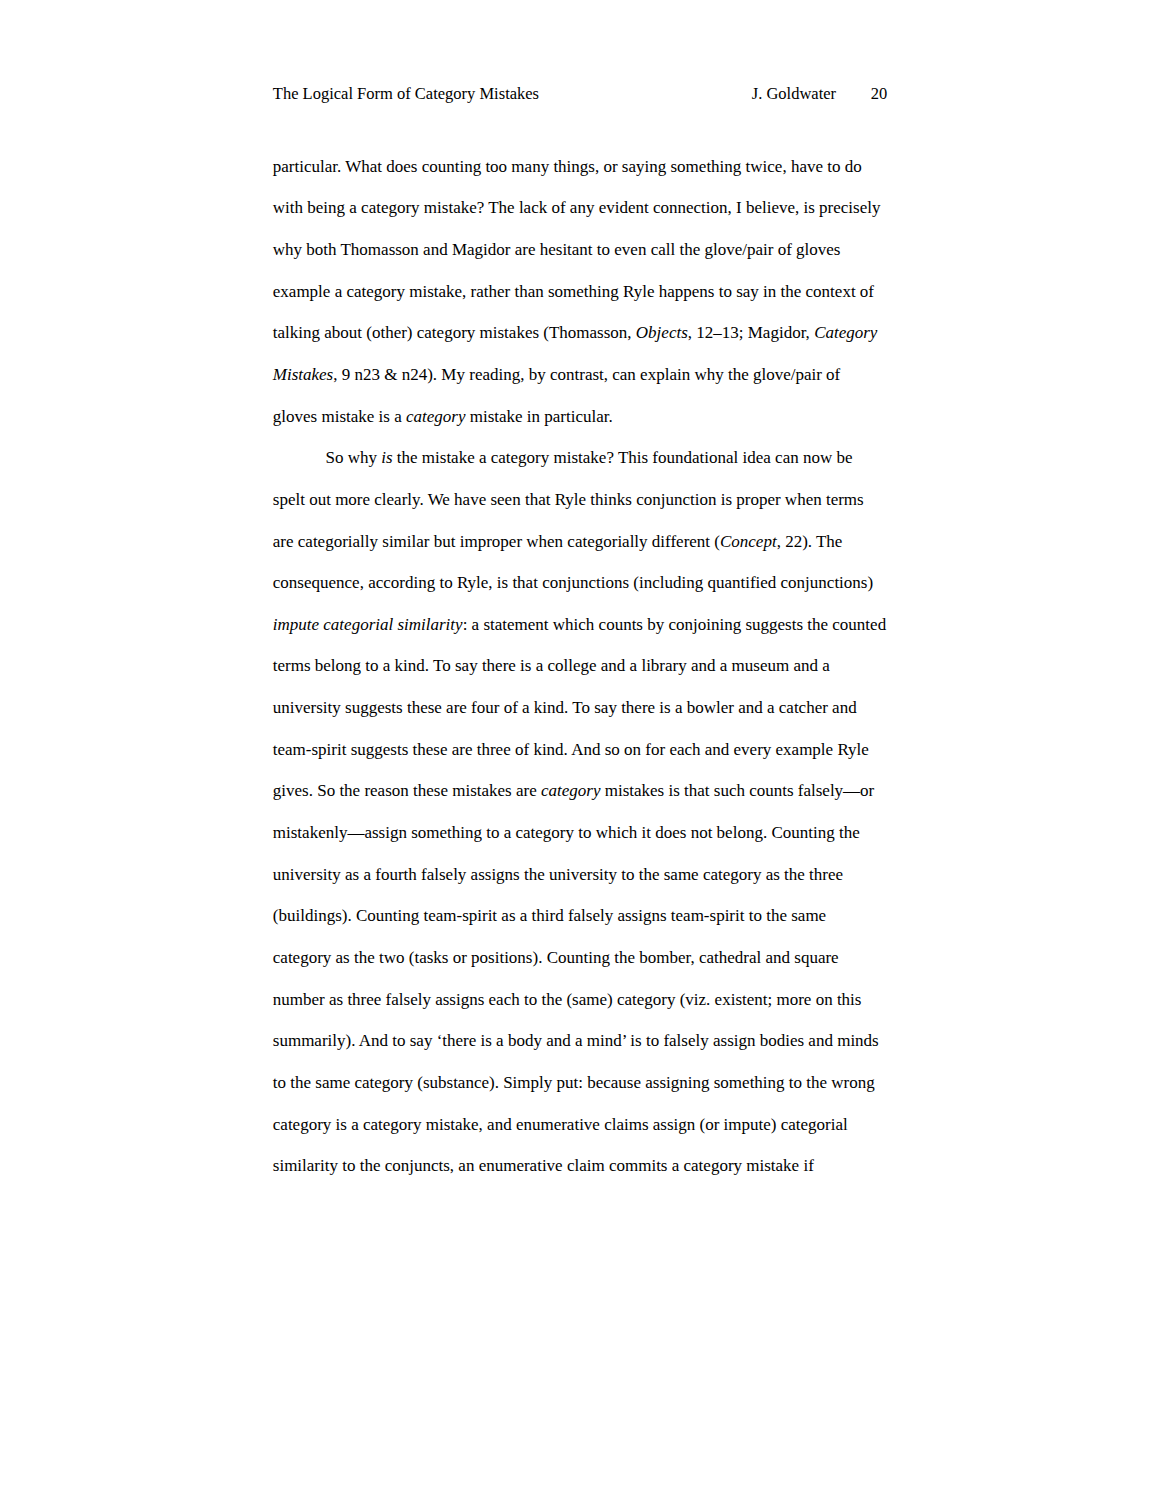The Logical Form of Category Mistakes J. Goldwater20
particular. What does counting too many things, or saying something twice, have to do with being a category mistake? The lack of any evident connection, I believe, is precisely why both Thomasson and Magidor are hesitant to even call the glove/pair of gloves example a category mistake, rather than something Ryle happens to say in the context of talking about (other) category mistakes (Thomasson, Objects, 12–13; Magidor, Category Mistakes, 9 n23 & n24). My reading, by contrast, can explain why the glove/pair of gloves mistake is a category mistake in particular.
So why is the mistake a category mistake? This foundational idea can now be spelt out more clearly. We have seen that Ryle thinks conjunction is proper when terms are categorially similar but improper when categorially different (Concept, 22). The consequence, according to Ryle, is that conjunctions (including quantified conjunctions) impute categorial similarity: a statement which counts by conjoining suggests the counted terms belong to a kind. To say there is a college and a library and a museum and a university suggests these are four of a kind. To say there is a bowler and a catcher and team-spirit suggests these are three of kind. And so on for each and every example Ryle gives. So the reason these mistakes are category mistakes is that such counts falsely—or mistakenly—assign something to a category to which it does not belong. Counting the university as a fourth falsely assigns the university to the same category as the three (buildings). Counting team-spirit as a third falsely assigns team-spirit to the same category as the two (tasks or positions). Counting the bomber, cathedral and square number as three falsely assigns each to the (same) category (viz. existent; more on this summarily). And to say ‘there is a body and a mind’ is to falsely assign bodies and minds to the same category (substance). Simply put: because assigning something to the wrong category is a category mistake, and enumerative claims assign (or impute) categorial similarity to the conjuncts, an enumerative claim commits a category mistake if